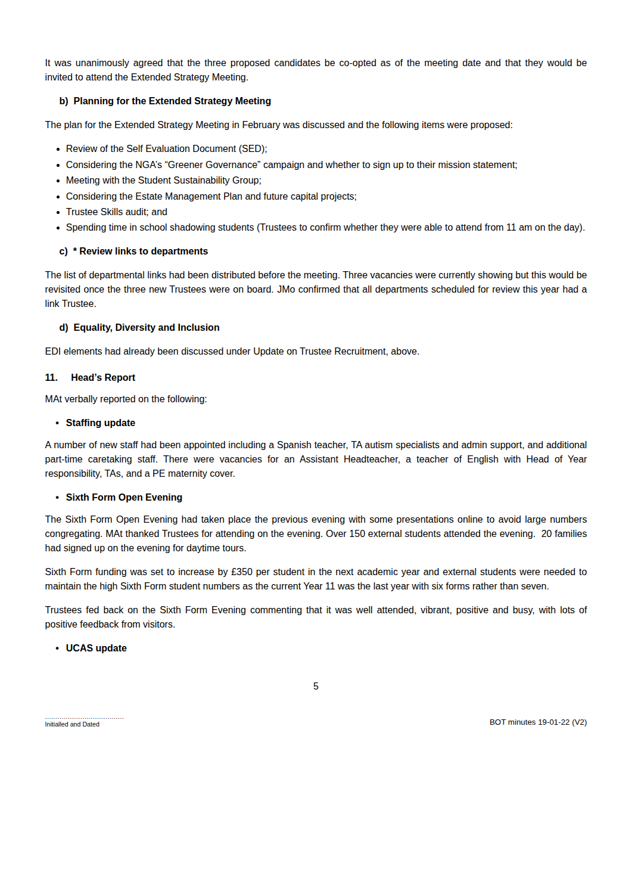It was unanimously agreed that the three proposed candidates be co-opted as of the meeting date and that they would be invited to attend the Extended Strategy Meeting.
b) Planning for the Extended Strategy Meeting
The plan for the Extended Strategy Meeting in February was discussed and the following items were proposed:
Review of the Self Evaluation Document (SED);
Considering the NGA’s “Greener Governance” campaign and whether to sign up to their mission statement;
Meeting with the Student Sustainability Group;
Considering the Estate Management Plan and future capital projects;
Trustee Skills audit; and
Spending time in school shadowing students (Trustees to confirm whether they were able to attend from 11 am on the day).
c) * Review links to departments
The list of departmental links had been distributed before the meeting. Three vacancies were currently showing but this would be revisited once the three new Trustees were on board. JMo confirmed that all departments scheduled for review this year had a link Trustee.
d) Equality, Diversity and Inclusion
EDI elements had already been discussed under Update on Trustee Recruitment, above.
11. Head’s Report
MAt verbally reported on the following:
Staffing update
A number of new staff had been appointed including a Spanish teacher, TA autism specialists and admin support, and additional part-time caretaking staff. There were vacancies for an Assistant Headteacher, a teacher of English with Head of Year responsibility, TAs, and a PE maternity cover.
Sixth Form Open Evening
The Sixth Form Open Evening had taken place the previous evening with some presentations online to avoid large numbers congregating. MAt thanked Trustees for attending on the evening. Over 150 external students attended the evening. 20 families had signed up on the evening for daytime tours.
Sixth Form funding was set to increase by £350 per student in the next academic year and external students were needed to maintain the high Sixth Form student numbers as the current Year 11 was the last year with six forms rather than seven.
Trustees fed back on the Sixth Form Evening commenting that it was well attended, vibrant, positive and busy, with lots of positive feedback from visitors.
UCAS update
5
......................................
Initialled and Dated
BOT minutes 19-01-22 (V2)